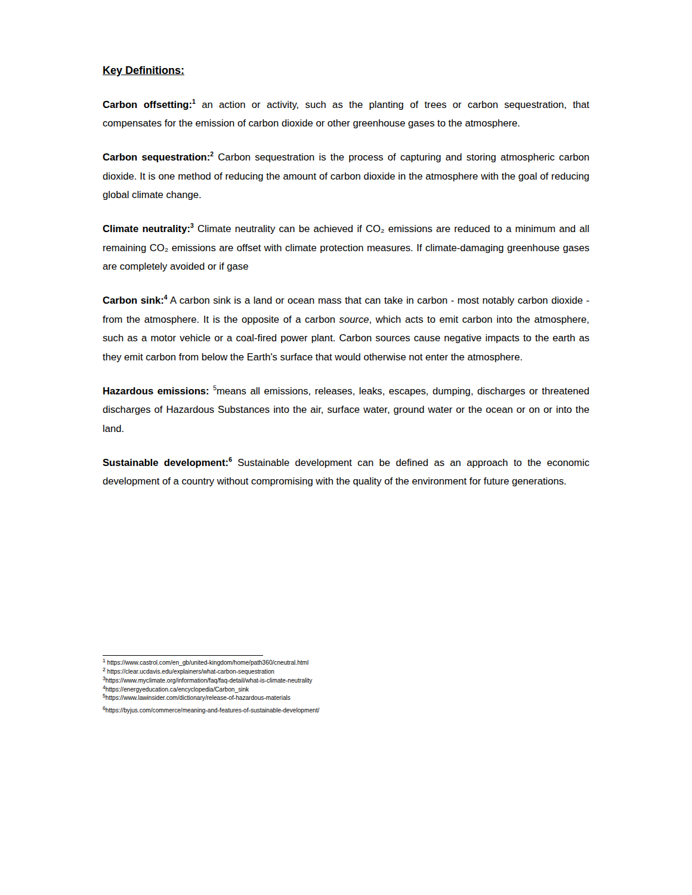Key Definitions:
Carbon offsetting:1 an action or activity, such as the planting of trees or carbon sequestration, that compensates for the emission of carbon dioxide or other greenhouse gases to the atmosphere.
Carbon sequestration:2 Carbon sequestration is the process of capturing and storing atmospheric carbon dioxide. It is one method of reducing the amount of carbon dioxide in the atmosphere with the goal of reducing global climate change.
Climate neutrality:3 Climate neutrality can be achieved if CO₂ emissions are reduced to a minimum and all remaining CO₂ emissions are offset with climate protection measures. If climate-damaging greenhouse gases are completely avoided or if gase
Carbon sink:4 A carbon sink is a land or ocean mass that can take in carbon - most notably carbon dioxide - from the atmosphere. It is the opposite of a carbon source, which acts to emit carbon into the atmosphere, such as a motor vehicle or a coal-fired power plant. Carbon sources cause negative impacts to the earth as they emit carbon from below the Earth's surface that would otherwise not enter the atmosphere.
Hazardous emissions: 5means all emissions, releases, leaks, escapes, dumping, discharges or threatened discharges of Hazardous Substances into the air, surface water, ground water or the ocean or on or into the land.
Sustainable development:6 Sustainable development can be defined as an approach to the economic development of a country without compromising with the quality of the environment for future generations.
1 https://www.castrol.com/en_gb/united-kingdom/home/path360/cneutral.html
2 https://clear.ucdavis.edu/explainers/what-carbon-sequestration
3https://www.myclimate.org/information/faq/faq-detail/what-is-climate-neutrality
4https://energyeducation.ca/encyclopedia/Carbon_sink
5https://www.lawinsider.com/dictionary/release-of-hazardous-materials
6https://byjus.com/commerce/meaning-and-features-of-sustainable-development/